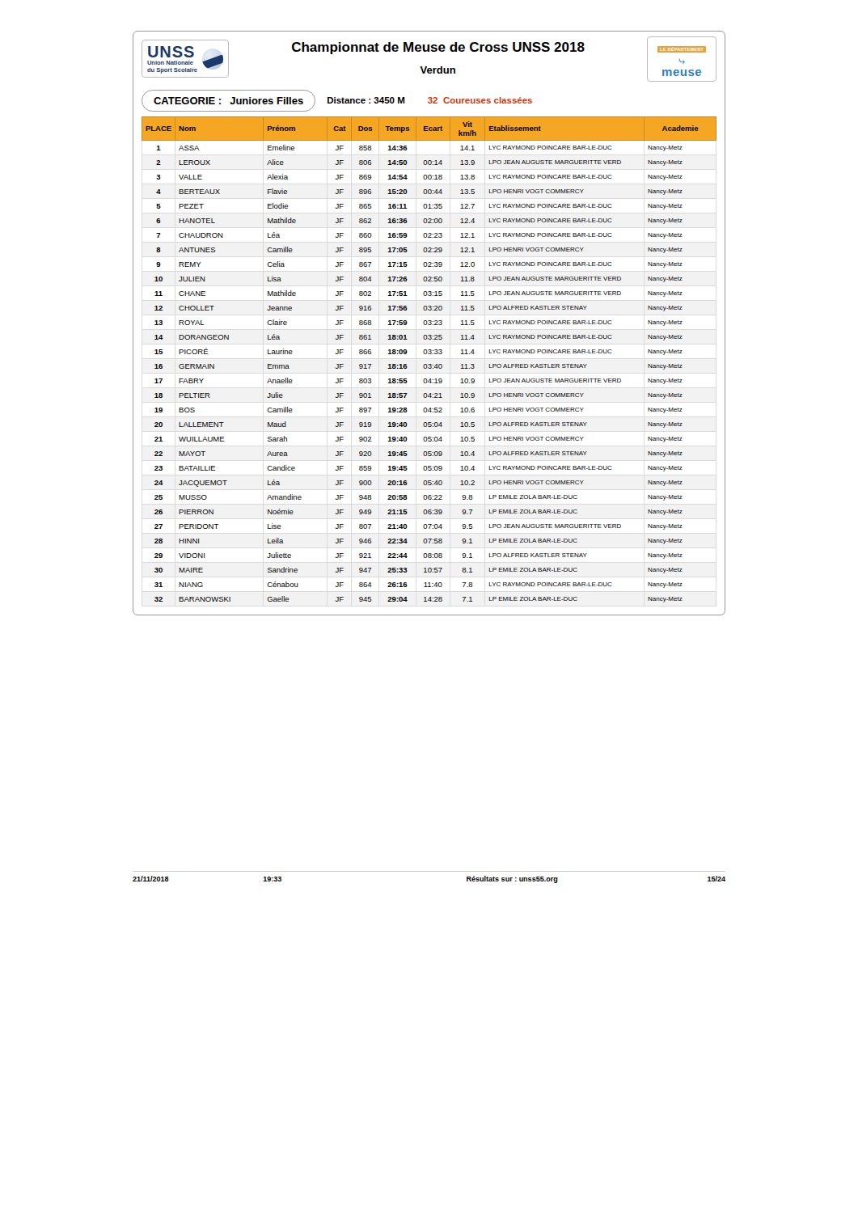UNSS
Union Nationale
du Sport Scolaire
Championnat de Meuse de Cross UNSS 2018
Verdun
LE DÉPARTEMENT
⤷
meuse
CATEGORIE : Juniores Filles
Distance : 3450 M 32 Coureuses classées
| PLACE | Nom | Prénom | Cat | Dos | Temps | Ecart | Vit km/h | Etablissement | Academie |
| --- | --- | --- | --- | --- | --- | --- | --- | --- | --- |
| 1 | ASSA | Emeline | JF | 858 | 14:36 | | 14.1 | LYC RAYMOND POINCARE BAR-LE-DUC | Nancy-Metz |
| 2 | LEROUX | Alice | JF | 806 | 14:50 | 00:14 | 13.9 | LPO JEAN AUGUSTE MARGUERITTE VERD | Nancy-Metz |
| 3 | VALLE | Alexia | JF | 869 | 14:54 | 00:18 | 13.8 | LYC RAYMOND POINCARE BAR-LE-DUC | Nancy-Metz |
| 4 | BERTEAUX | Flavie | JF | 896 | 15:20 | 00:44 | 13.5 | LPO HENRI VOGT COMMERCY | Nancy-Metz |
| 5 | PEZET | Elodie | JF | 865 | 16:11 | 01:35 | 12.7 | LYC RAYMOND POINCARE BAR-LE-DUC | Nancy-Metz |
| 6 | HANOTEL | Mathilde | JF | 862 | 16:36 | 02:00 | 12.4 | LYC RAYMOND POINCARE BAR-LE-DUC | Nancy-Metz |
| 7 | CHAUDRON | Léa | JF | 860 | 16:59 | 02:23 | 12.1 | LYC RAYMOND POINCARE BAR-LE-DUC | Nancy-Metz |
| 8 | ANTUNES | Camille | JF | 895 | 17:05 | 02:29 | 12.1 | LPO HENRI VOGT COMMERCY | Nancy-Metz |
| 9 | REMY | Celia | JF | 867 | 17:15 | 02:39 | 12.0 | LYC RAYMOND POINCARE BAR-LE-DUC | Nancy-Metz |
| 10 | JULIEN | Lisa | JF | 804 | 17:26 | 02:50 | 11.8 | LPO JEAN AUGUSTE MARGUERITTE VERD | Nancy-Metz |
| 11 | CHANE | Mathilde | JF | 802 | 17:51 | 03:15 | 11.5 | LPO JEAN AUGUSTE MARGUERITTE VERD | Nancy-Metz |
| 12 | CHOLLET | Jeanne | JF | 916 | 17:56 | 03:20 | 11.5 | LPO ALFRED KASTLER STENAY | Nancy-Metz |
| 13 | ROYAL | Claire | JF | 868 | 17:59 | 03:23 | 11.5 | LYC RAYMOND POINCARE BAR-LE-DUC | Nancy-Metz |
| 14 | DORANGEON | Léa | JF | 861 | 18:01 | 03:25 | 11.4 | LYC RAYMOND POINCARE BAR-LE-DUC | Nancy-Metz |
| 15 | PICORÉ | Laurine | JF | 866 | 18:09 | 03:33 | 11.4 | LYC RAYMOND POINCARE BAR-LE-DUC | Nancy-Metz |
| 16 | GERMAIN | Emma | JF | 917 | 18:16 | 03:40 | 11.3 | LPO ALFRED KASTLER STENAY | Nancy-Metz |
| 17 | FABRY | Anaelle | JF | 803 | 18:55 | 04:19 | 10.9 | LPO JEAN AUGUSTE MARGUERITTE VERD | Nancy-Metz |
| 18 | PELTIER | Julie | JF | 901 | 18:57 | 04:21 | 10.9 | LPO HENRI VOGT COMMERCY | Nancy-Metz |
| 19 | BOS | Camille | JF | 897 | 19:28 | 04:52 | 10.6 | LPO HENRI VOGT COMMERCY | Nancy-Metz |
| 20 | LALLEMENT | Maud | JF | 919 | 19:40 | 05:04 | 10.5 | LPO ALFRED KASTLER STENAY | Nancy-Metz |
| 21 | WUILLAUME | Sarah | JF | 902 | 19:40 | 05:04 | 10.5 | LPO HENRI VOGT COMMERCY | Nancy-Metz |
| 22 | MAYOT | Aurea | JF | 920 | 19:45 | 05:09 | 10.4 | LPO ALFRED KASTLER STENAY | Nancy-Metz |
| 23 | BATAILLIE | Candice | JF | 859 | 19:45 | 05:09 | 10.4 | LYC RAYMOND POINCARE BAR-LE-DUC | Nancy-Metz |
| 24 | JACQUEMOT | Léa | JF | 900 | 20:16 | 05:40 | 10.2 | LPO HENRI VOGT COMMERCY | Nancy-Metz |
| 25 | MUSSO | Amandine | JF | 948 | 20:58 | 06:22 | 9.8 | LP EMILE ZOLA BAR-LE-DUC | Nancy-Metz |
| 26 | PIERRON | Noémie | JF | 949 | 21:15 | 06:39 | 9.7 | LP EMILE ZOLA BAR-LE-DUC | Nancy-Metz |
| 27 | PERIDONT | Lise | JF | 807 | 21:40 | 07:04 | 9.5 | LPO JEAN AUGUSTE MARGUERITTE VERD | Nancy-Metz |
| 28 | HINNI | Leila | JF | 946 | 22:34 | 07:58 | 9.1 | LP EMILE ZOLA BAR-LE-DUC | Nancy-Metz |
| 29 | VIDONI | Juliette | JF | 921 | 22:44 | 08:08 | 9.1 | LPO ALFRED KASTLER STENAY | Nancy-Metz |
| 30 | MAIRE | Sandrine | JF | 947 | 25:33 | 10:57 | 8.1 | LP EMILE ZOLA BAR-LE-DUC | Nancy-Metz |
| 31 | NIANG | Cénabou | JF | 864 | 26:16 | 11:40 | 7.8 | LYC RAYMOND POINCARE BAR-LE-DUC | Nancy-Metz |
| 32 | BARANOWSKI | Gaelle | JF | 945 | 29:04 | 14:28 | 7.1 | LP EMILE ZOLA BAR-LE-DUC | Nancy-Metz |
21/11/2018
19:33
Résultats sur : unss55.org
15/24